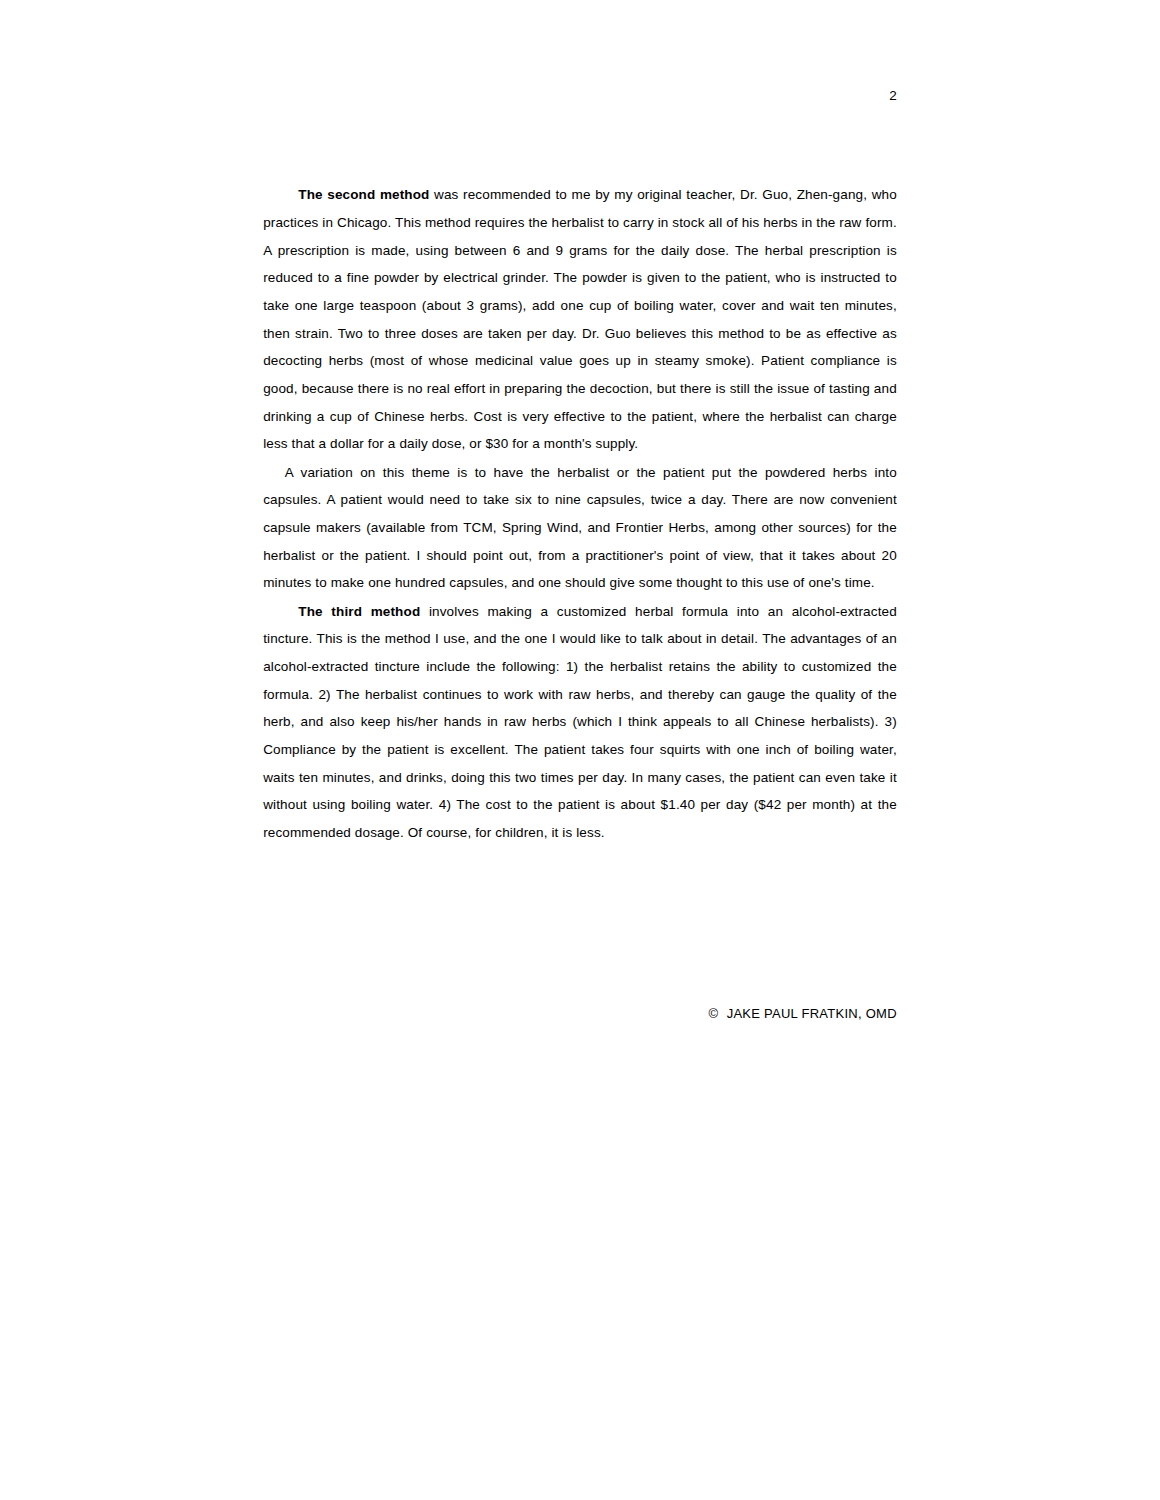2
The second method was recommended to me by my original teacher, Dr. Guo, Zhen-gang, who practices in Chicago. This method requires the herbalist to carry in stock all of his herbs in the raw form. A prescription is made, using between 6 and 9 grams for the daily dose. The herbal prescription is reduced to a fine powder by electrical grinder. The powder is given to the patient, who is instructed to take one large teaspoon (about 3 grams), add one cup of boiling water, cover and wait ten minutes, then strain. Two to three doses are taken per day. Dr. Guo believes this method to be as effective as decocting herbs (most of whose medicinal value goes up in steamy smoke). Patient compliance is good, because there is no real effort in preparing the decoction, but there is still the issue of tasting and drinking a cup of Chinese herbs. Cost is very effective to the patient, where the herbalist can charge less that a dollar for a daily dose, or $30 for a month's supply.
A variation on this theme is to have the herbalist or the patient put the powdered herbs into capsules. A patient would need to take six to nine capsules, twice a day. There are now convenient capsule makers (available from TCM, Spring Wind, and Frontier Herbs, among other sources) for the herbalist or the patient. I should point out, from a practitioner's point of view, that it takes about 20 minutes to make one hundred capsules, and one should give some thought to this use of one's time.
The third method involves making a customized herbal formula into an alcohol-extracted tincture. This is the method I use, and the one I would like to talk about in detail. The advantages of an alcohol-extracted tincture include the following: 1) the herbalist retains the ability to customized the formula. 2) The herbalist continues to work with raw herbs, and thereby can gauge the quality of the herb, and also keep his/her hands in raw herbs (which I think appeals to all Chinese herbalists). 3) Compliance by the patient is excellent. The patient takes four squirts with one inch of boiling water, waits ten minutes, and drinks, doing this two times per day. In many cases, the patient can even take it without using boiling water. 4) The cost to the patient is about $1.40 per day ($42 per month) at the recommended dosage. Of course, for children, it is less.
© JAKE PAUL FRATKIN, OMD